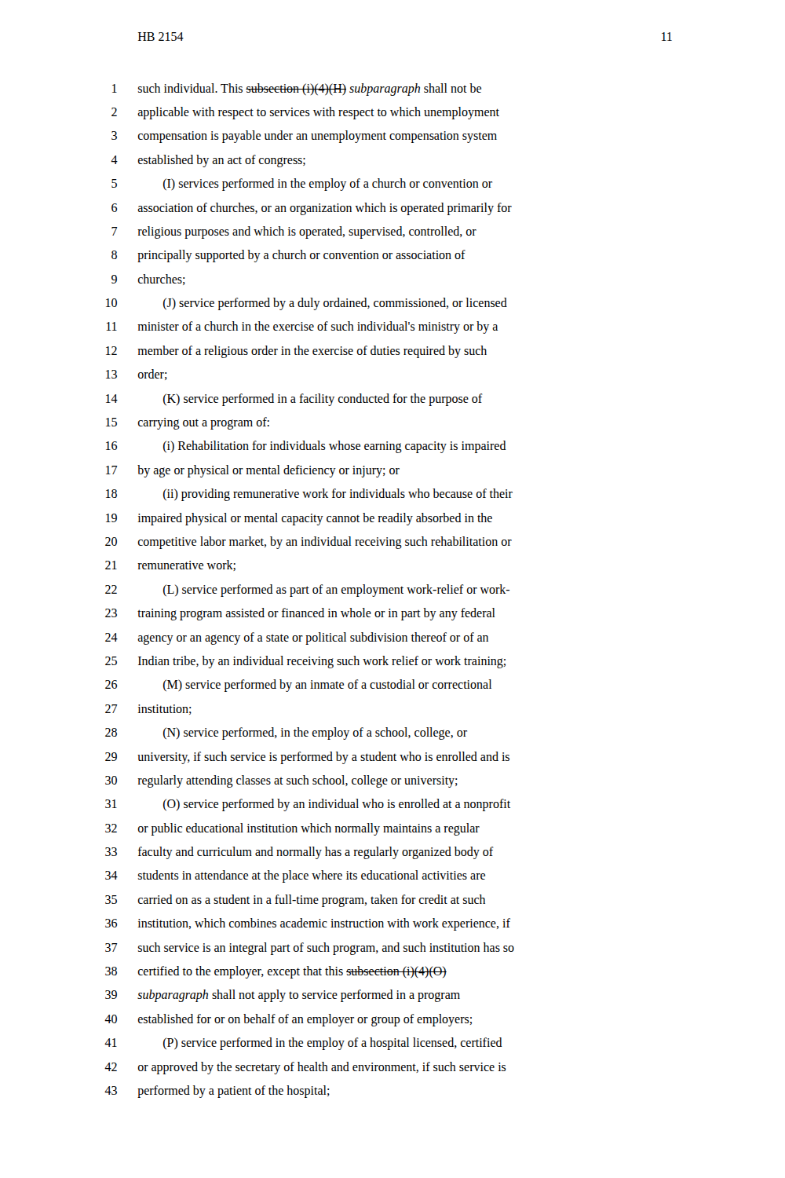HB 2154 11
such individual. This subsection (i)(4)(H) subparagraph shall not be
applicable with respect to services with respect to which unemployment
compensation is payable under an unemployment compensation system
established by an act of congress;
(I) services performed in the employ of a church or convention or
association of churches, or an organization which is operated primarily for
religious purposes and which is operated, supervised, controlled, or
principally supported by a church or convention or association of
churches;
(J) service performed by a duly ordained, commissioned, or licensed
minister of a church in the exercise of such individual's ministry or by a
member of a religious order in the exercise of duties required by such
order;
(K) service performed in a facility conducted for the purpose of
carrying out a program of:
(i) Rehabilitation for individuals whose earning capacity is impaired
by age or physical or mental deficiency or injury; or
(ii) providing remunerative work for individuals who because of their
impaired physical or mental capacity cannot be readily absorbed in the
competitive labor market, by an individual receiving such rehabilitation or
remunerative work;
(L) service performed as part of an employment work-relief or work-
training program assisted or financed in whole or in part by any federal
agency or an agency of a state or political subdivision thereof or of an
Indian tribe, by an individual receiving such work relief or work training;
(M) service performed by an inmate of a custodial or correctional
institution;
(N) service performed, in the employ of a school, college, or
university, if such service is performed by a student who is enrolled and is
regularly attending classes at such school, college or university;
(O) service performed by an individual who is enrolled at a nonprofit
or public educational institution which normally maintains a regular
faculty and curriculum and normally has a regularly organized body of
students in attendance at the place where its educational activities are
carried on as a student in a full-time program, taken for credit at such
institution, which combines academic instruction with work experience, if
such service is an integral part of such program, and such institution has so
certified to the employer, except that this subsection (i)(4)(O)
subparagraph shall not apply to service performed in a program
established for or on behalf of an employer or group of employers;
(P) service performed in the employ of a hospital licensed, certified
or approved by the secretary of health and environment, if such service is
performed by a patient of the hospital;